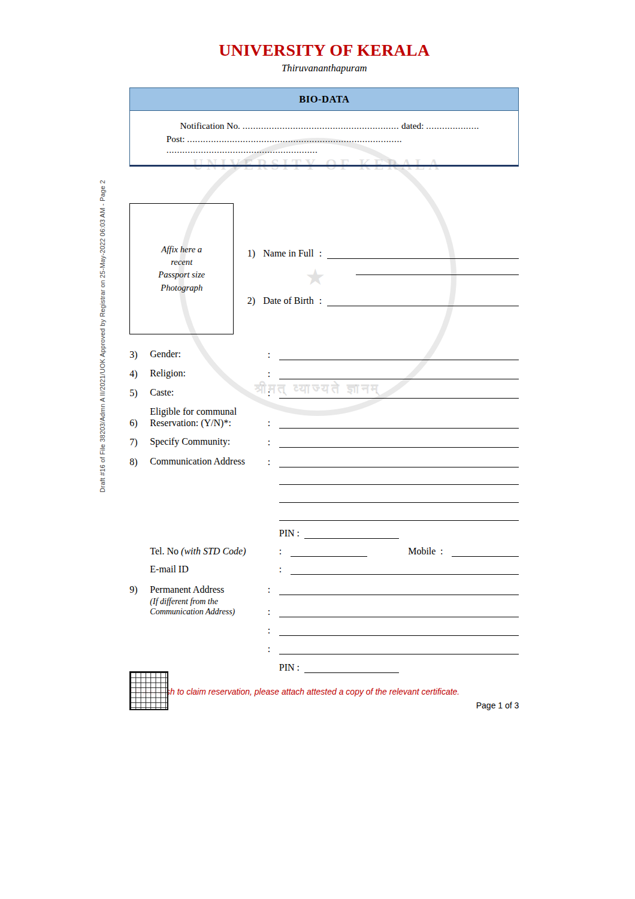UNIVERSITY OF KERALA
★
श्रीमत् व्याज्यते ज्ञानम्
Draft #16 of File 38203/Admn A II/2021/UOK Approved by Registrar on 25-May-2022 06:03 AM - Page 2
UNIVERSITY OF KERALA
Thiruvananthapuram
BIO-DATA
Notification No. ........................................................... dated: ....................
Post: ................................................................................. .........................................................
Affix here a
recent
Passport size
Photograph
1) Name in Full :
2) Date of Birth :
3) Gender: :
4) Religion: :
5) Caste: :
6) Eligible for communal
Reservation: (Y/N)*: :
7) Specify Community: :
8) Communication Address :
PIN :
Tel. No (with STD Code) : Mobile :
E-mail ID :
9) Permanent Address :
(If different from the
Communication Address) :
:
:
PIN :
* If you wish to claim reservation, please attach attested a copy of the relevant certificate.
Page 1 of 3